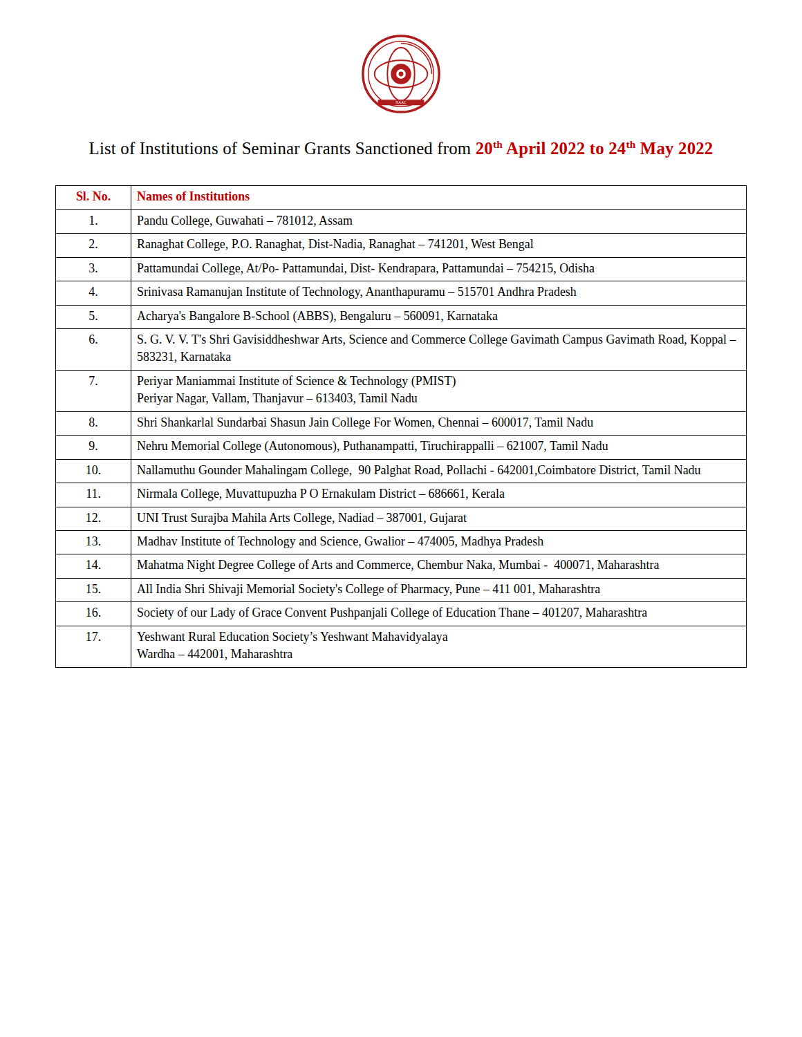List of Institutions of Seminar Grants Sanctioned from 20th April 2022 to 24th May 2022
| Sl. No. | Names of Institutions |
| --- | --- |
| 1. | Pandu College, Guwahati – 781012, Assam |
| 2. | Ranaghat College, P.O. Ranaghat, Dist-Nadia, Ranaghat – 741201, West Bengal |
| 3. | Pattamundai College, At/Po- Pattamundai, Dist- Kendrapara, Pattamundai – 754215, Odisha |
| 4. | Srinivasa Ramanujan Institute of Technology, Ananthapuramu – 515701 Andhra Pradesh |
| 5. | Acharya's Bangalore B-School (ABBS), Bengaluru – 560091, Karnataka |
| 6. | S. G. V. V. T's Shri Gavisiddheshwar Arts, Science and Commerce College Gavimath Campus Gavimath Road, Koppal – 583231, Karnataka |
| 7. | Periyar Maniammai Institute of Science & Technology (PMIST) Periyar Nagar, Vallam, Thanjavur – 613403, Tamil Nadu |
| 8. | Shri Shankarlal Sundarbai Shasun Jain College For Women, Chennai – 600017, Tamil Nadu |
| 9. | Nehru Memorial College (Autonomous), Puthanampatti, Tiruchirappalli – 621007, Tamil Nadu |
| 10. | Nallamuthu Gounder Mahalingam College, 90 Palghat Road, Pollachi - 642001,Coimbatore District, Tamil Nadu |
| 11. | Nirmala College, Muvattupuzha P O Ernakulam District – 686661, Kerala |
| 12. | UNI Trust Surajba Mahila Arts College, Nadiad – 387001, Gujarat |
| 13. | Madhav Institute of Technology and Science, Gwalior – 474005, Madhya Pradesh |
| 14. | Mahatma Night Degree College of Arts and Commerce, Chembur Naka, Mumbai - 400071, Maharashtra |
| 15. | All India Shri Shivaji Memorial Society's College of Pharmacy, Pune – 411 001, Maharashtra |
| 16. | Society of our Lady of Grace Convent Pushpanjali College of Education Thane – 401207, Maharashtra |
| 17. | Yeshwant Rural Education Society’s Yeshwant Mahavidyalaya Wardha – 442001, Maharashtra |